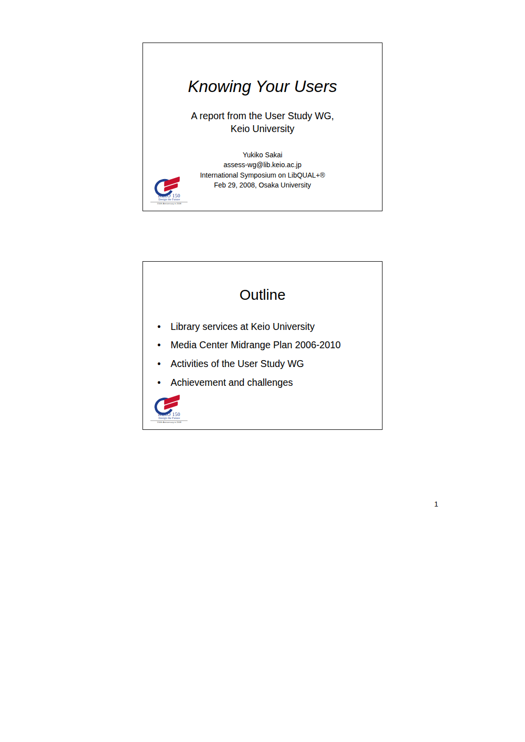Knowing Your Users
A report from the User Study WG,
Keio University
Yukiko Sakai
assess-wg@lib.keio.ac.jp
International Symposium on LibQUAL+®
Feb 29, 2008, Osaka University
KEIO 150
Design the Future
150th Anniversary in 2008
Outline
Library services at Keio University
Media Center Midrange Plan 2006-2010
Activities of the User Study WG
Achievement and challenges
KEIO 150
Design the Future
150th Anniversary in 2008
1